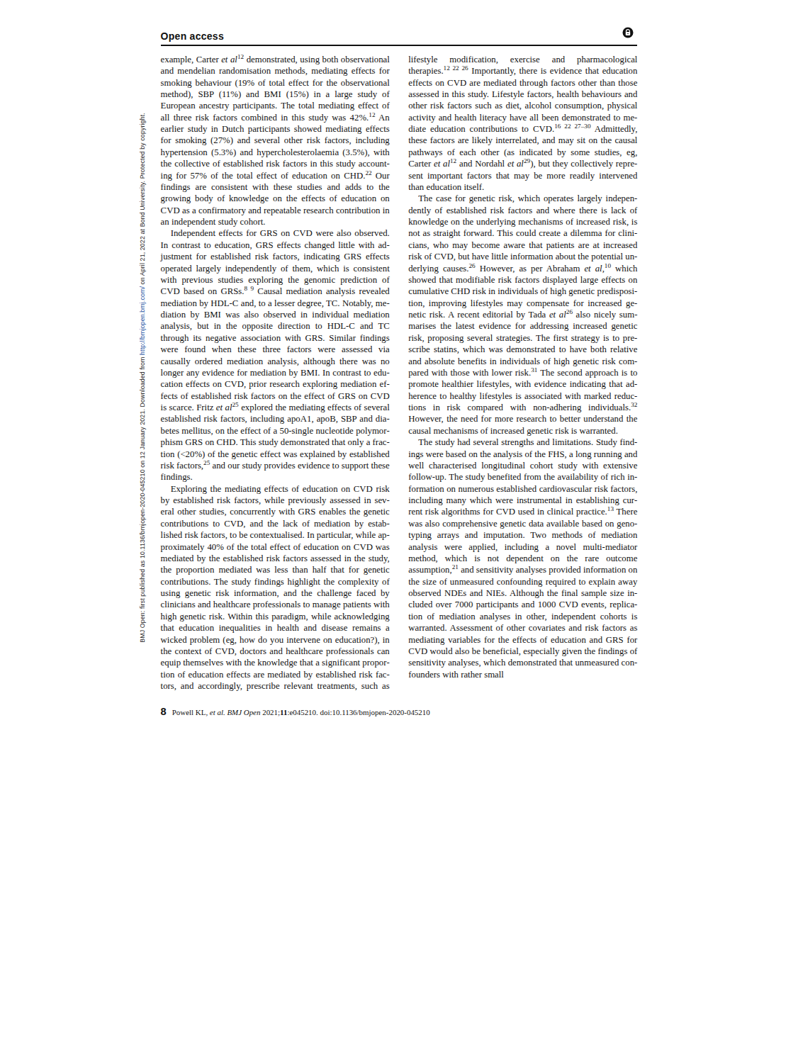BMJ Open: first published as 10.1136/bmjopen-2020-045210 on 12 January 2021. Downloaded from http://bmjopen.bmj.com/ on April 21, 2022 at Bond University. Protected by copyright.
Open access
example, Carter et al12 demonstrated, using both observational and mendelian randomisation methods, mediating effects for smoking behaviour (19% of total effect for the observational method), SBP (11%) and BMI (15%) in a large study of European ancestry participants. The total mediating effect of all three risk factors combined in this study was 42%.12 An earlier study in Dutch participants showed mediating effects for smoking (27%) and several other risk factors, including hypertension (5.3%) and hypercholesterolaemia (3.5%), with the collective of established risk factors in this study accounting for 57% of the total effect of education on CHD.22 Our findings are consistent with these studies and adds to the growing body of knowledge on the effects of education on CVD as a confirmatory and repeatable research contribution in an independent study cohort.
Independent effects for GRS on CVD were also observed. In contrast to education, GRS effects changed little with adjustment for established risk factors, indicating GRS effects operated largely independently of them, which is consistent with previous studies exploring the genomic prediction of CVD based on GRSs.8 9 Causal mediation analysis revealed mediation by HDL-C and, to a lesser degree, TC. Notably, mediation by BMI was also observed in individual mediation analysis, but in the opposite direction to HDL-C and TC through its negative association with GRS. Similar findings were found when these three factors were assessed via causally ordered mediation analysis, although there was no longer any evidence for mediation by BMI. In contrast to education effects on CVD, prior research exploring mediation effects of established risk factors on the effect of GRS on CVD is scarce. Fritz et al25 explored the mediating effects of several established risk factors, including apoA1, apoB, SBP and diabetes mellitus, on the effect of a 50-single nucleotide polymorphism GRS on CHD. This study demonstrated that only a fraction (<20%) of the genetic effect was explained by established risk factors,25 and our study provides evidence to support these findings.
Exploring the mediating effects of education on CVD risk by established risk factors, while previously assessed in several other studies, concurrently with GRS enables the genetic contributions to CVD, and the lack of mediation by established risk factors, to be contextualised. In particular, while approximately 40% of the total effect of education on CVD was mediated by the established risk factors assessed in the study, the proportion mediated was less than half that for genetic contributions. The study findings highlight the complexity of using genetic risk information, and the challenge faced by clinicians and healthcare professionals to manage patients with high genetic risk. Within this paradigm, while acknowledging that education inequalities in health and disease remains a wicked problem (eg, how do you intervene on education?), in the context of CVD, doctors and healthcare professionals can equip themselves with the knowledge that a significant proportion of education effects are mediated by established risk factors, and accordingly, prescribe relevant treatments, such as lifestyle modification, exercise and pharmacological therapies.12 22 26 Importantly, there is evidence that education effects on CVD are mediated through factors other than those assessed in this study. Lifestyle factors, health behaviours and other risk factors such as diet, alcohol consumption, physical activity and health literacy have all been demonstrated to mediate education contributions to CVD.16 22 27–30 Admittedly, these factors are likely interrelated, and may sit on the causal pathways of each other (as indicated by some studies, eg, Carter et al12 and Nordahl et al29), but they collectively represent important factors that may be more readily intervened than education itself.
The case for genetic risk, which operates largely independently of established risk factors and where there is lack of knowledge on the underlying mechanisms of increased risk, is not as straight forward. This could create a dilemma for clinicians, who may become aware that patients are at increased risk of CVD, but have little information about the potential underlying causes.26 However, as per Abraham et al,10 which showed that modifiable risk factors displayed large effects on cumulative CHD risk in individuals of high genetic predisposition, improving lifestyles may compensate for increased genetic risk. A recent editorial by Tada et al26 also nicely summarises the latest evidence for addressing increased genetic risk, proposing several strategies. The first strategy is to prescribe statins, which was demonstrated to have both relative and absolute benefits in individuals of high genetic risk compared with those with lower risk.31 The second approach is to promote healthier lifestyles, with evidence indicating that adherence to healthy lifestyles is associated with marked reductions in risk compared with non-adhering individuals.32 However, the need for more research to better understand the causal mechanisms of increased genetic risk is warranted.
The study had several strengths and limitations. Study findings were based on the analysis of the FHS, a long running and well characterised longitudinal cohort study with extensive follow-up. The study benefited from the availability of rich information on numerous established cardiovascular risk factors, including many which were instrumental in establishing current risk algorithms for CVD used in clinical practice.13 There was also comprehensive genetic data available based on genotyping arrays and imputation. Two methods of mediation analysis were applied, including a novel multi-mediator method, which is not dependent on the rare outcome assumption,21 and sensitivity analyses provided information on the size of unmeasured confounding required to explain away observed NDEs and NIEs. Although the final sample size included over 7000 participants and 1000 CVD events, replication of mediation analyses in other, independent cohorts is warranted. Assessment of other covariates and risk factors as mediating variables for the effects of education and GRS for CVD would also be beneficial, especially given the findings of sensitivity analyses, which demonstrated that unmeasured confounders with rather small
8 Powell KL, et al. BMJ Open 2021;11:e045210. doi:10.1136/bmjopen-2020-045210